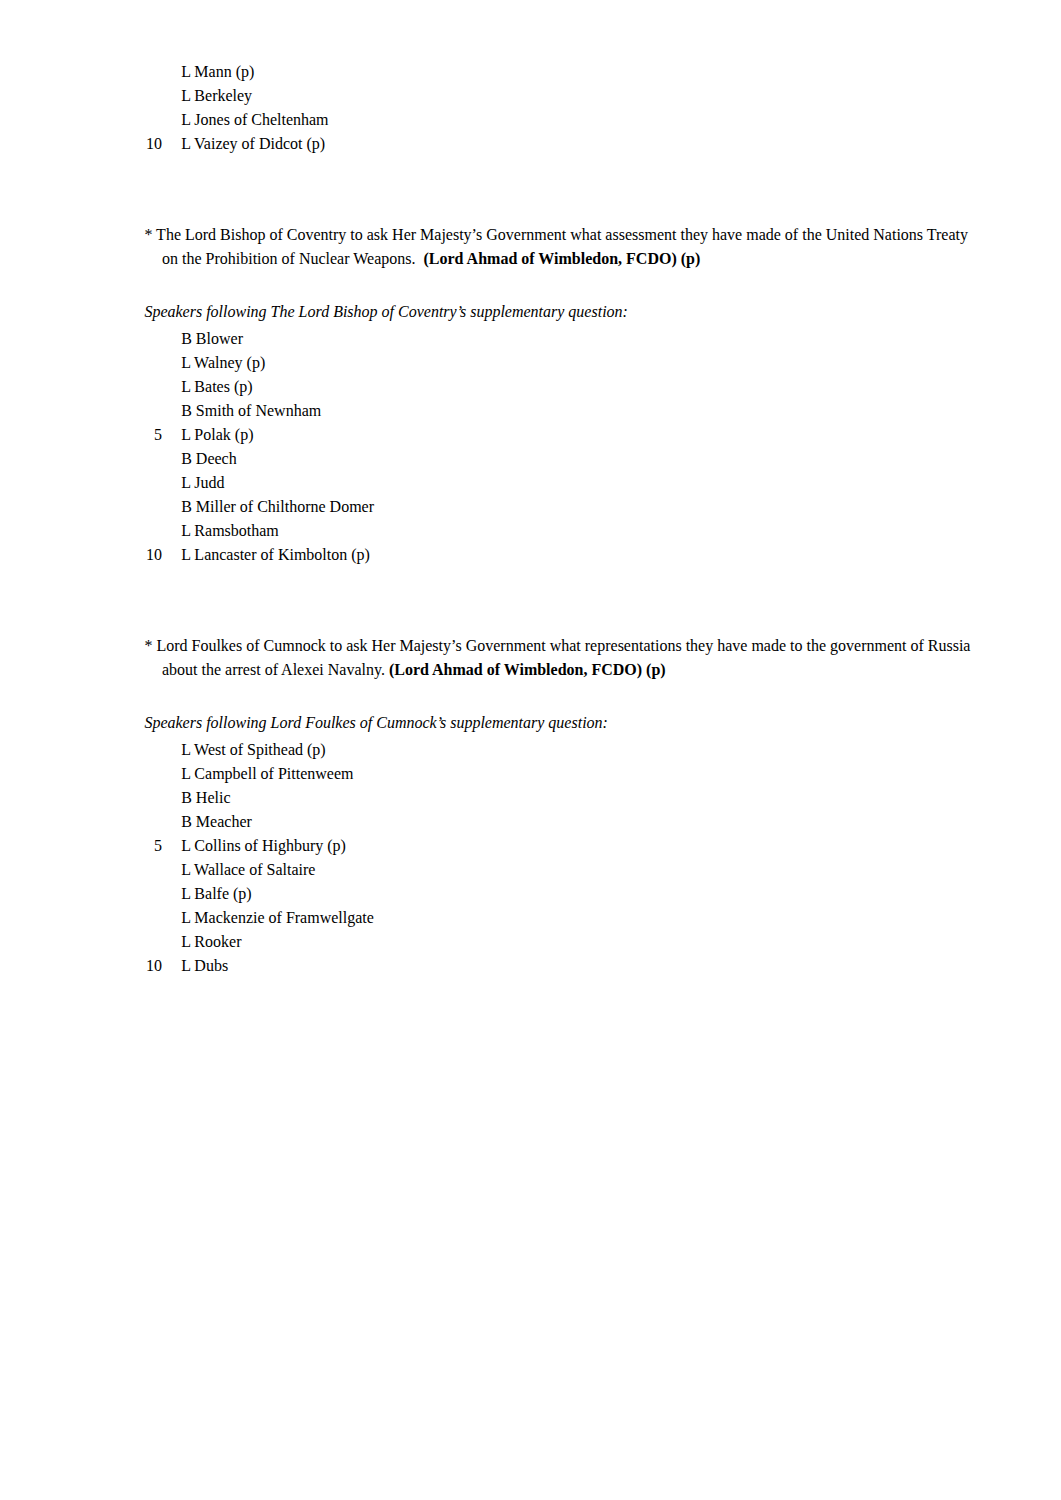L Mann (p)
L Berkeley
L Jones of Cheltenham
10 L Vaizey of Didcot (p)
* The Lord Bishop of Coventry to ask Her Majesty’s Government what assessment they have made of the United Nations Treaty on the Prohibition of Nuclear Weapons. (Lord Ahmad of Wimbledon, FCDO) (p)
Speakers following The Lord Bishop of Coventry’s supplementary question:
B Blower
L Walney (p)
L Bates (p)
B Smith of Newnham
5 L Polak (p)
B Deech
L Judd
B Miller of Chilthorne Domer
L Ramsbotham
10 L Lancaster of Kimbolton (p)
* Lord Foulkes of Cumnock to ask Her Majesty’s Government what representations they have made to the government of Russia about the arrest of Alexei Navalny. (Lord Ahmad of Wimbledon, FCDO) (p)
Speakers following Lord Foulkes of Cumnock’s supplementary question:
L West of Spithead (p)
L Campbell of Pittenweem
B Helic
B Meacher
5 L Collins of Highbury (p)
L Wallace of Saltaire
L Balfe (p)
L Mackenzie of Framwellgate
L Rooker
10 L Dubs